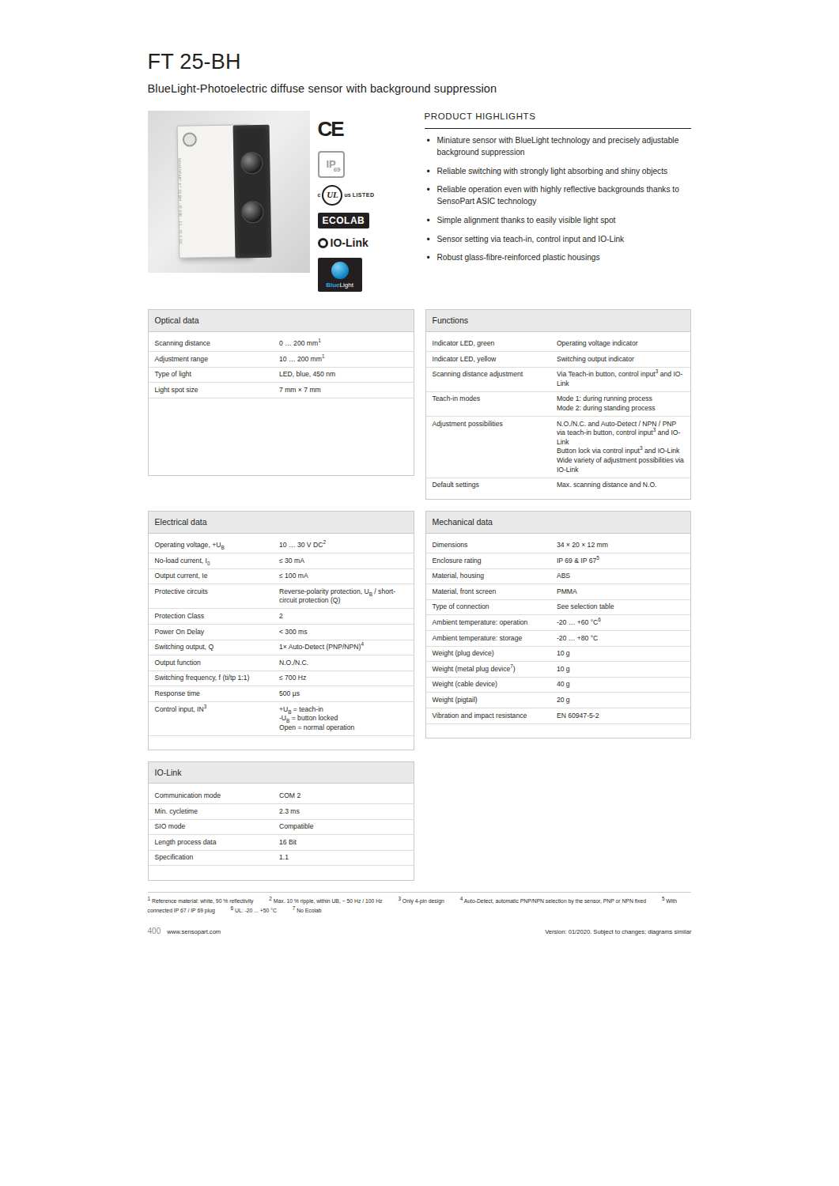FT 25-BH
BlueLight-Photoelectric diffuse sensor with background suppression
SENSOPART FT 25-BH · IP 69K · 10…30 V DC
CE
IP69
c UL us LISTED
ECOLAB
IO-Link
Blue Light
Product highlights
Miniature sensor with BlueLight technology and precisely adjustable background suppression
Reliable switching with strongly light absorbing and shiny objects
Reliable operation even with highly reflective backgrounds thanks to SensoPart ASIC technology
Simple alignment thanks to easily visible light spot
Sensor setting via teach-in, control input and IO-Link
Robust glass-fibre-reinforced plastic housings
Optical data
| Scanning distance | 0 … 200 mm 1 |
| Adjustment range | 10 … 200 mm 1 |
| Type of light | LED, blue, 450 nm |
| Light spot size | 7 mm × 7 mm |
Functions
| Indicator LED, green | Operating voltage indicator |
| Indicator LED, yellow | Switching output indicator |
| Scanning distance adjustment | Via Teach-in button, control input 3 and IO-Link |
| Teach-in modes | Mode 1: during running process Mode 2: during standing process |
| Adjustment possibilities | N.O./N.C. and Auto-Detect / NPN / PNP via teach-in button, control input 3 and IO-Link Button lock via control input 3 and IO-Link Wide variety of adjustment possibilities via IO-Link |
| Default settings | Max. scanning distance and N.O. |
Electrical data
| Operating voltage, +U B | 10 … 30 V DC 2 |
| No-load current, I 0 | ≤ 30 mA |
| Output current, Ie | ≤ 100 mA |
| Protective circuits | Reverse-polarity protection, U B / short-circuit protection (Q) |
| Protection Class | 2 |
| Power On Delay | < 300 ms |
| Switching output, Q | 1× Auto-Detect (PNP/NPN) 4 |
| Output function | N.O./N.C. |
| Switching frequency, f (ti/tp 1:1) | ≤ 700 Hz |
| Response time | 500 µs |
| Control input, IN 3 | +U B = teach-in -U B = button locked Open = normal operation |
Mechanical data
| Dimensions | 34 × 20 × 12 mm |
| Enclosure rating | IP 69 & IP 67 5 |
| Material, housing | ABS |
| Material, front screen | PMMA |
| Type of connection | See selection table |
| Ambient temperature: operation | -20 … +60 °C 6 |
| Ambient temperature: storage | -20 … +80 °C |
| Weight (plug device) | 10 g |
| Weight (metal plug device 7 ) | 10 g |
| Weight (cable device) | 40 g |
| Weight (pigtail) | 20 g |
| Vibration and impact resistance | EN 60947-5-2 |
IO-Link
| Communication mode | COM 2 |
| Min. cycletime | 2.3 ms |
| SIO mode | Compatible |
| Length process data | 16 Bit |
| Specification | 1.1 |
1 Reference material: white, 90 % reflectivity 2 Max. 10 % ripple, within UB, ~ 50 Hz / 100 Hz 3 Only 4-pin design 4 Auto-Detect, automatic PNP/NPN selection by the sensor, PNP or NPN fixed 5 With connected IP 67 / IP 69 plug 6 UL: -20 ... +50 °C 7 No Ecolab
400 www.sensopart.com
Version: 01/2020. Subject to changes; diagrams similar